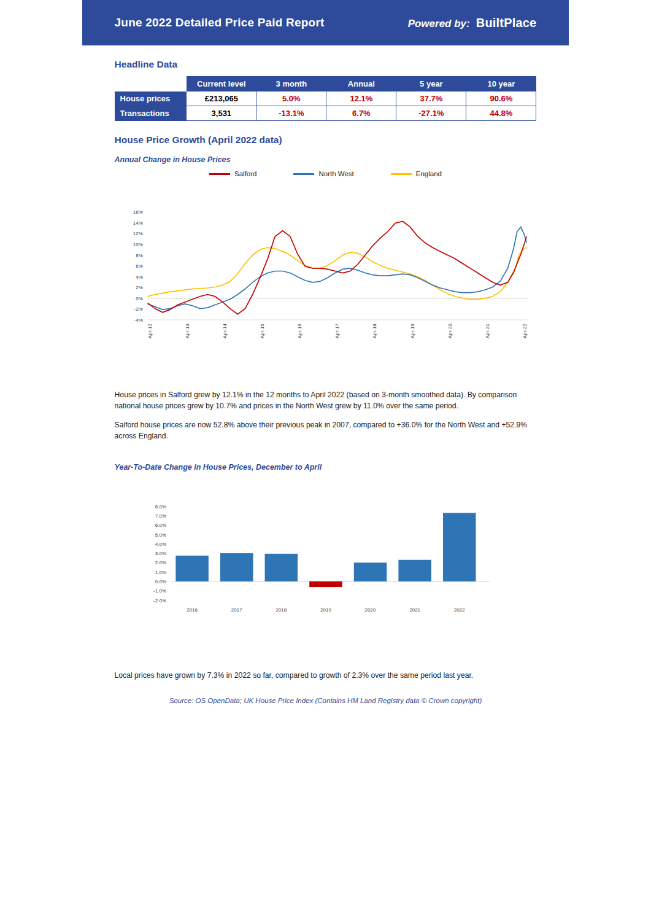June 2022 Detailed Price Paid Report
Powered by: BuiltPlace
Headline Data
| | Current level | 3 month | Annual | 5 year | 10 year |
| --- | --- | --- | --- | --- | --- |
| House prices | £213,065 | 5.0% | 12.1% | 37.7% | 90.6% |
| Transactions | 3,531 | -13.1% | 6.7% | -27.1% | 44.8% |
House Price Growth (April 2022 data)
Annual Change in House Prices
Salford
North West
England
16% 14% 12% 10% 8% 6% 4% 2% 0% -2% -4% Apr-12 Apr-13 Apr-14 Apr-15 Apr-16 Apr-17 Apr-18 Apr-19 Apr-20 Apr-21 Apr-22
House prices in Salford grew by 12.1% in the 12 months to April 2022 (based on 3-month smoothed data). By comparison national house prices grew by 10.7% and prices in the North West grew by 11.0% over the same period.
Salford house prices are now 52.8% above their previous peak in 2007, compared to +36.0% for the North West and +52.9% across England.
Year-To-Date Change in House Prices, December to April
8.0% 7.0% 6.0% 5.0% 4.0% 3.0% 2.0% 1.0% 0.0% -1.0% -2.0% 2016 2017 2018 2019 2020 2021 2022
Local prices have grown by 7.3% in 2022 so far, compared to growth of 2.3% over the same period last year.
Source: OS OpenData; UK House Price Index (Contains HM Land Registry data © Crown copyright)